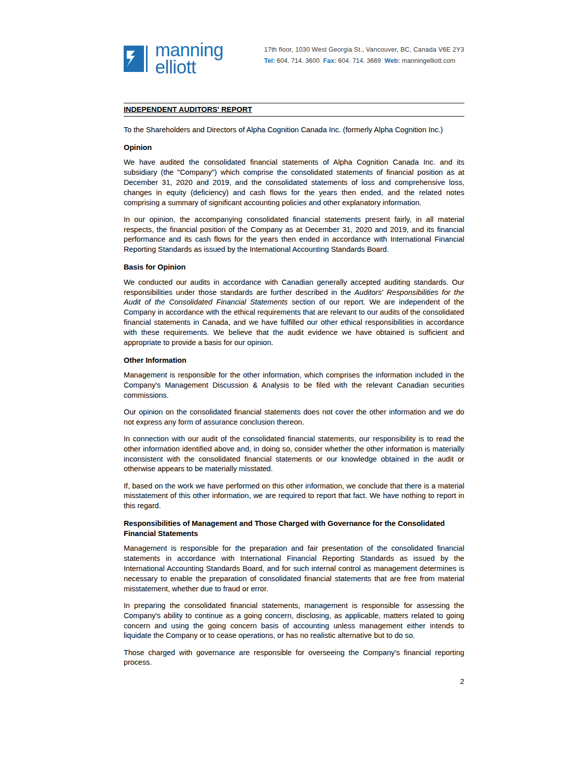manning
elliott
17th floor, 1030 West Georgia St., Vancouver, BC, Canada V6E 2Y3
Tel: 604. 714. 3600 Fax: 604. 714. 3669 Web: manningelliott.com
INDEPENDENT AUDITORS' REPORT
To the Shareholders and Directors of Alpha Cognition Canada Inc. (formerly Alpha Cognition Inc.)
Opinion
We have audited the consolidated financial statements of Alpha Cognition Canada Inc. and its subsidiary (the "Company") which comprise the consolidated statements of financial position as at December 31, 2020 and 2019, and the consolidated statements of loss and comprehensive loss, changes in equity (deficiency) and cash flows for the years then ended, and the related notes comprising a summary of significant accounting policies and other explanatory information.
In our opinion, the accompanying consolidated financial statements present fairly, in all material respects, the financial position of the Company as at December 31, 2020 and 2019, and its financial performance and its cash flows for the years then ended in accordance with International Financial Reporting Standards as issued by the International Accounting Standards Board.
Basis for Opinion
We conducted our audits in accordance with Canadian generally accepted auditing standards. Our responsibilities under those standards are further described in the Auditors' Responsibilities for the Audit of the Consolidated Financial Statements section of our report. We are independent of the Company in accordance with the ethical requirements that are relevant to our audits of the consolidated financial statements in Canada, and we have fulfilled our other ethical responsibilities in accordance with these requirements. We believe that the audit evidence we have obtained is sufficient and appropriate to provide a basis for our opinion.
Other Information
Management is responsible for the other information, which comprises the information included in the Company's Management Discussion & Analysis to be filed with the relevant Canadian securities commissions.
Our opinion on the consolidated financial statements does not cover the other information and we do not express any form of assurance conclusion thereon.
In connection with our audit of the consolidated financial statements, our responsibility is to read the other information identified above and, in doing so, consider whether the other information is materially inconsistent with the consolidated financial statements or our knowledge obtained in the audit or otherwise appears to be materially misstated.
If, based on the work we have performed on this other information, we conclude that there is a material misstatement of this other information, we are required to report that fact. We have nothing to report in this regard.
Responsibilities of Management and Those Charged with Governance for the Consolidated Financial Statements
Management is responsible for the preparation and fair presentation of the consolidated financial statements in accordance with International Financial Reporting Standards as issued by the International Accounting Standards Board, and for such internal control as management determines is necessary to enable the preparation of consolidated financial statements that are free from material misstatement, whether due to fraud or error.
In preparing the consolidated financial statements, management is responsible for assessing the Company's ability to continue as a going concern, disclosing, as applicable, matters related to going concern and using the going concern basis of accounting unless management either intends to liquidate the Company or to cease operations, or has no realistic alternative but to do so.
Those charged with governance are responsible for overseeing the Company's financial reporting process.
2